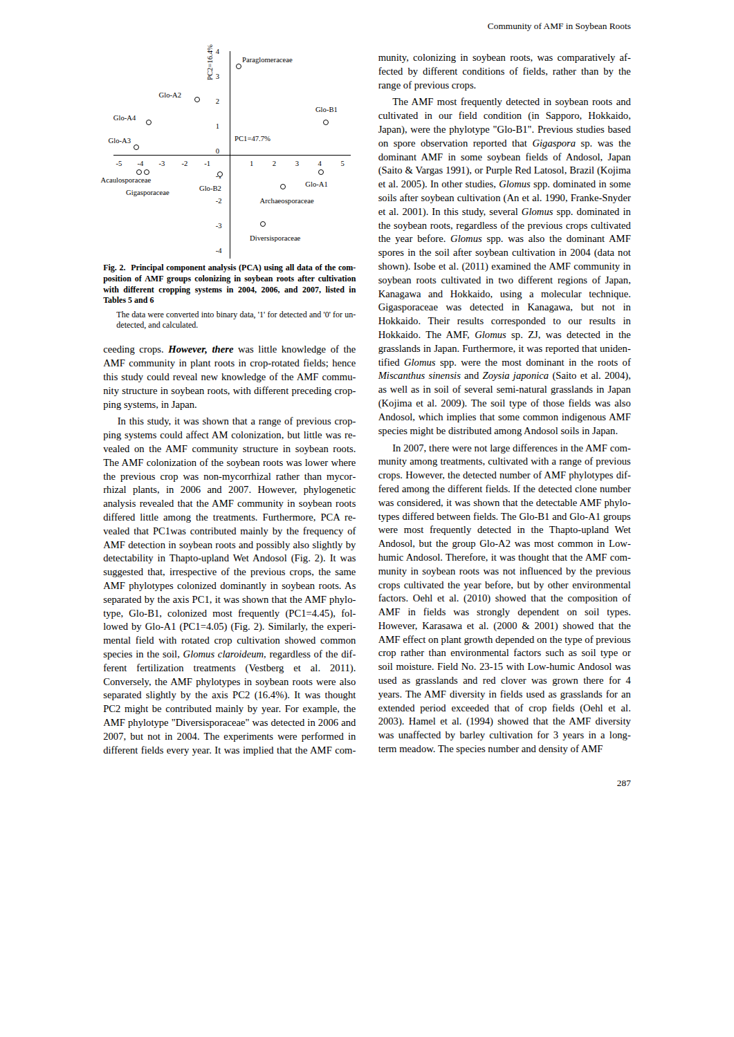Community of AMF in Soybean Roots
4 3 2 1 0 -1 -2 -3 -4 -5 -4 -3 -2 -1 1 2 3 4 5 PC1=47.7% PC2=16.4% Paraglomeraceae Glo-A2 Glo-A4 Glo-B1 Glo-A3 Acaulosporaceae Gigasporaceae Glo-B2 Glo-A1 Archaeosporaceae Diversisporaceae
Fig. 2. Principal component analysis (PCA) using all data of the composition of AMF groups colonizing in soybean roots after cultivation with different cropping systems in 2004, 2006, and 2007, listed in Tables 5 and 6 The data were converted into binary data, '1' for detected and '0' for undetected, and calculated.
ceeding crops. However, there was little knowledge of the AMF community in plant roots in crop-rotated fields; hence this study could reveal new knowledge of the AMF community structure in soybean roots, with different preceding cropping systems, in Japan.
In this study, it was shown that a range of previous cropping systems could affect AM colonization, but little was revealed on the AMF community structure in soybean roots. The AMF colonization of the soybean roots was lower where the previous crop was non-mycorrhizal rather than mycorrhizal plants, in 2006 and 2007. However, phylogenetic analysis revealed that the AMF community in soybean roots differed little among the treatments. Furthermore, PCA revealed that PC1was contributed mainly by the frequency of AMF detection in soybean roots and possibly also slightly by detectability in Thapto-upland Wet Andosol (Fig. 2). It was suggested that, irrespective of the previous crops, the same AMF phylotypes colonized dominantly in soybean roots. As separated by the axis PC1, it was shown that the AMF phylotype, Glo-B1, colonized most frequently (PC1=4.45), followed by Glo-A1 (PC1=4.05) (Fig. 2). Similarly, the experimental field with rotated crop cultivation showed common species in the soil, Glomus claroideum, regardless of the different fertilization treatments (Vestberg et al. 2011). Conversely, the AMF phylotypes in soybean roots were also separated slightly by the axis PC2 (16.4%). It was thought PC2 might be contributed mainly by year. For example, the AMF phylotype "Diversisporaceae" was detected in 2006 and 2007, but not in 2004. The experiments were performed in different fields every year. It was implied that the AMF community, colonizing in soybean roots, was comparatively affected by different conditions of fields, rather than by the range of previous crops.
The AMF most frequently detected in soybean roots and cultivated in our field condition (in Sapporo, Hokkaido, Japan), were the phylotype "Glo-B1". Previous studies based on spore observation reported that Gigaspora sp. was the dominant AMF in some soybean fields of Andosol, Japan (Saito & Vargas 1991), or Purple Red Latosol, Brazil (Kojima et al. 2005). In other studies, Glomus spp. dominated in some soils after soybean cultivation (An et al. 1990, Franke-Snyder et al. 2001). In this study, several Glomus spp. dominated in the soybean roots, regardless of the previous crops cultivated the year before. Glomus spp. was also the dominant AMF spores in the soil after soybean cultivation in 2004 (data not shown). Isobe et al. (2011) examined the AMF community in soybean roots cultivated in two different regions of Japan, Kanagawa and Hokkaido, using a molecular technique. Gigasporaceae was detected in Kanagawa, but not in Hokkaido. Their results corresponded to our results in Hokkaido. The AMF, Glomus sp. ZJ, was detected in the grasslands in Japan. Furthermore, it was reported that unidentified Glomus spp. were the most dominant in the roots of Miscanthus sinensis and Zoysia japonica (Saito et al. 2004), as well as in soil of several semi-natural grasslands in Japan (Kojima et al. 2009). The soil type of those fields was also Andosol, which implies that some common indigenous AMF species might be distributed among Andosol soils in Japan.
In 2007, there were not large differences in the AMF community among treatments, cultivated with a range of previous crops. However, the detected number of AMF phylotypes differed among the different fields. If the detected clone number was considered, it was shown that the detectable AMF phylotypes differed between fields. The Glo-B1 and Glo-A1 groups were most frequently detected in the Thapto-upland Wet Andosol, but the group Glo-A2 was most common in Low-humic Andosol. Therefore, it was thought that the AMF community in soybean roots was not influenced by the previous crops cultivated the year before, but by other environmental factors. Oehl et al. (2010) showed that the composition of AMF in fields was strongly dependent on soil types. However, Karasawa et al. (2000 & 2001) showed that the AMF effect on plant growth depended on the type of previous crop rather than environmental factors such as soil type or soil moisture. Field No. 23-15 with Low-humic Andosol was used as grasslands and red clover was grown there for 4 years. The AMF diversity in fields used as grasslands for an extended period exceeded that of crop fields (Oehl et al. 2003). Hamel et al. (1994) showed that the AMF diversity was unaffected by barley cultivation for 3 years in a long-term meadow. The species number and density of AMF
287